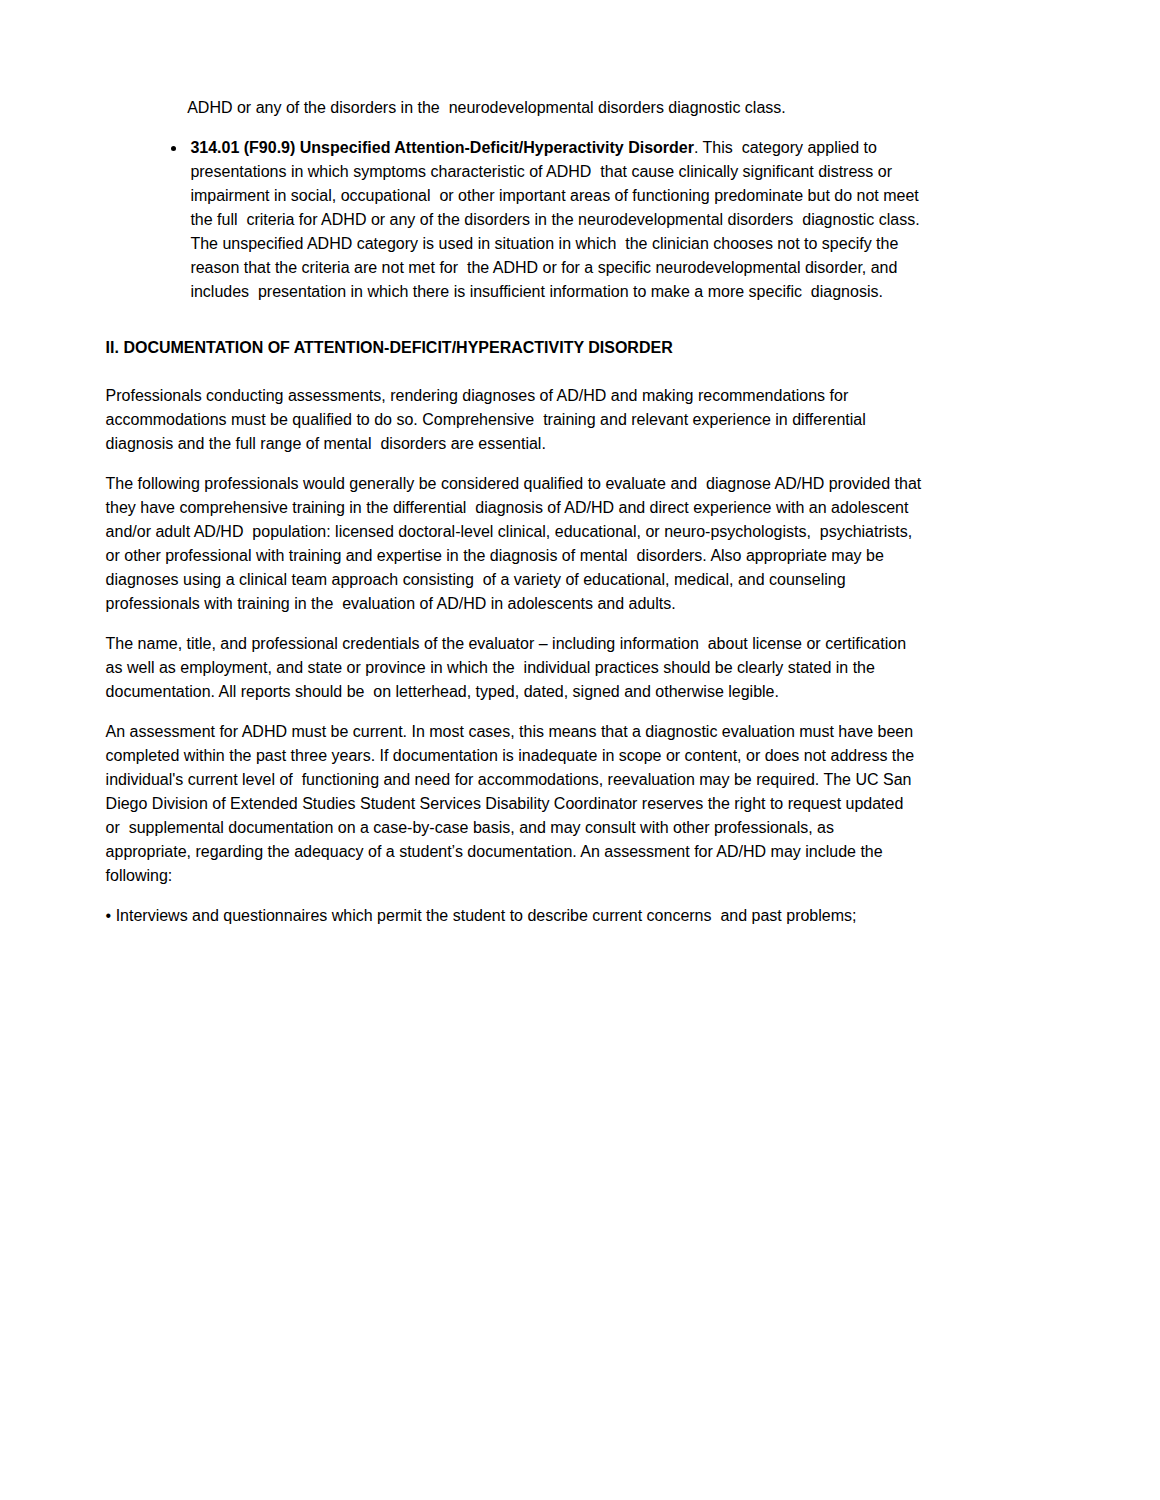ADHD or any of the disorders in the neurodevelopmental disorders diagnostic class.
314.01 (F90.9) Unspecified Attention-Deficit/Hyperactivity Disorder. This category applied to presentations in which symptoms characteristic of ADHD that cause clinically significant distress or impairment in social, occupational or other important areas of functioning predominate but do not meet the full criteria for ADHD or any of the disorders in the neurodevelopmental disorders diagnostic class. The unspecified ADHD category is used in situation in which the clinician chooses not to specify the reason that the criteria are not met for the ADHD or for a specific neurodevelopmental disorder, and includes presentation in which there is insufficient information to make a more specific diagnosis.
II. DOCUMENTATION OF ATTENTION-DEFICIT/HYPERACTIVITY DISORDER
Professionals conducting assessments, rendering diagnoses of AD/HD and making recommendations for accommodations must be qualified to do so. Comprehensive training and relevant experience in differential diagnosis and the full range of mental disorders are essential.
The following professionals would generally be considered qualified to evaluate and diagnose AD/HD provided that they have comprehensive training in the differential diagnosis of AD/HD and direct experience with an adolescent and/or adult AD/HD population: licensed doctoral-level clinical, educational, or neuro-psychologists, psychiatrists, or other professional with training and expertise in the diagnosis of mental disorders. Also appropriate may be diagnoses using a clinical team approach consisting of a variety of educational, medical, and counseling professionals with training in the evaluation of AD/HD in adolescents and adults.
The name, title, and professional credentials of the evaluator – including information about license or certification as well as employment, and state or province in which the individual practices should be clearly stated in the documentation. All reports should be on letterhead, typed, dated, signed and otherwise legible.
An assessment for ADHD must be current. In most cases, this means that a diagnostic evaluation must have been completed within the past three years. If documentation is inadequate in scope or content, or does not address the individual's current level of functioning and need for accommodations, reevaluation may be required. The UC San Diego Division of Extended Studies Student Services Disability Coordinator reserves the right to request updated or supplemental documentation on a case-by-case basis, and may consult with other professionals, as appropriate, regarding the adequacy of a student’s documentation. An assessment for AD/HD may include the following:
• Interviews and questionnaires which permit the student to describe current concerns and past problems;